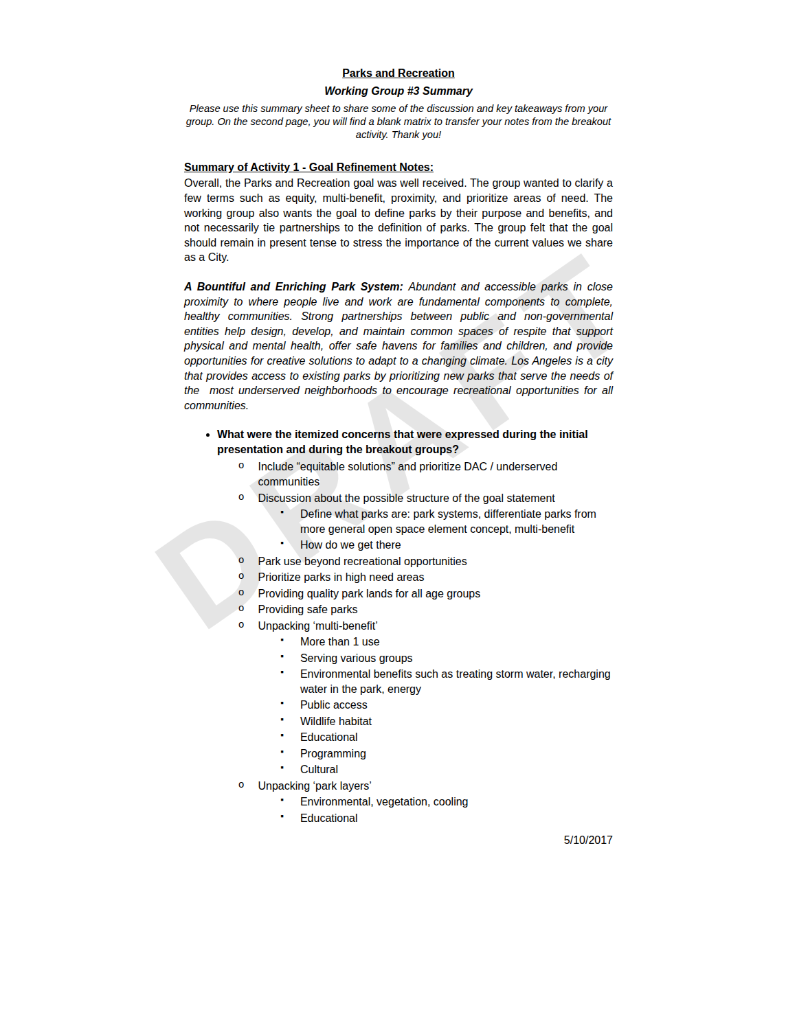DRAFT
Parks and Recreation
Working Group #3 Summary
Please use this summary sheet to share some of the discussion and key takeaways from your group. On the second page, you will find a blank matrix to transfer your notes from the breakout activity. Thank you!
Summary of Activity 1 - Goal Refinement Notes:
Overall, the Parks and Recreation goal was well received. The group wanted to clarify a few terms such as equity, multi-benefit, proximity, and prioritize areas of need. The working group also wants the goal to define parks by their purpose and benefits, and not necessarily tie partnerships to the definition of parks. The group felt that the goal should remain in present tense to stress the importance of the current values we share as a City.
A Bountiful and Enriching Park System: Abundant and accessible parks in close proximity to where people live and work are fundamental components to complete, healthy communities. Strong partnerships between public and non-governmental entities help design, develop, and maintain common spaces of respite that support physical and mental health, offer safe havens for families and children, and provide opportunities for creative solutions to adapt to a changing climate. Los Angeles is a city that provides access to existing parks by prioritizing new parks that serve the needs of the most underserved neighborhoods to encourage recreational opportunities for all communities.
What were the itemized concerns that were expressed during the initial presentation and during the breakout groups?
Include “equitable solutions” and prioritize DAC / underserved communities
Discussion about the possible structure of the goal statement
Define what parks are: park systems, differentiate parks from more general open space element concept, multi-benefit
How do we get there
Park use beyond recreational opportunities
Prioritize parks in high need areas
Providing quality park lands for all age groups
Providing safe parks
Unpacking ‘multi-benefit’
More than 1 use
Serving various groups
Environmental benefits such as treating storm water, recharging water in the park, energy
Public access
Wildlife habitat
Educational
Programming
Cultural
Unpacking ‘park layers’
Environmental, vegetation, cooling
Educational
5/10/2017